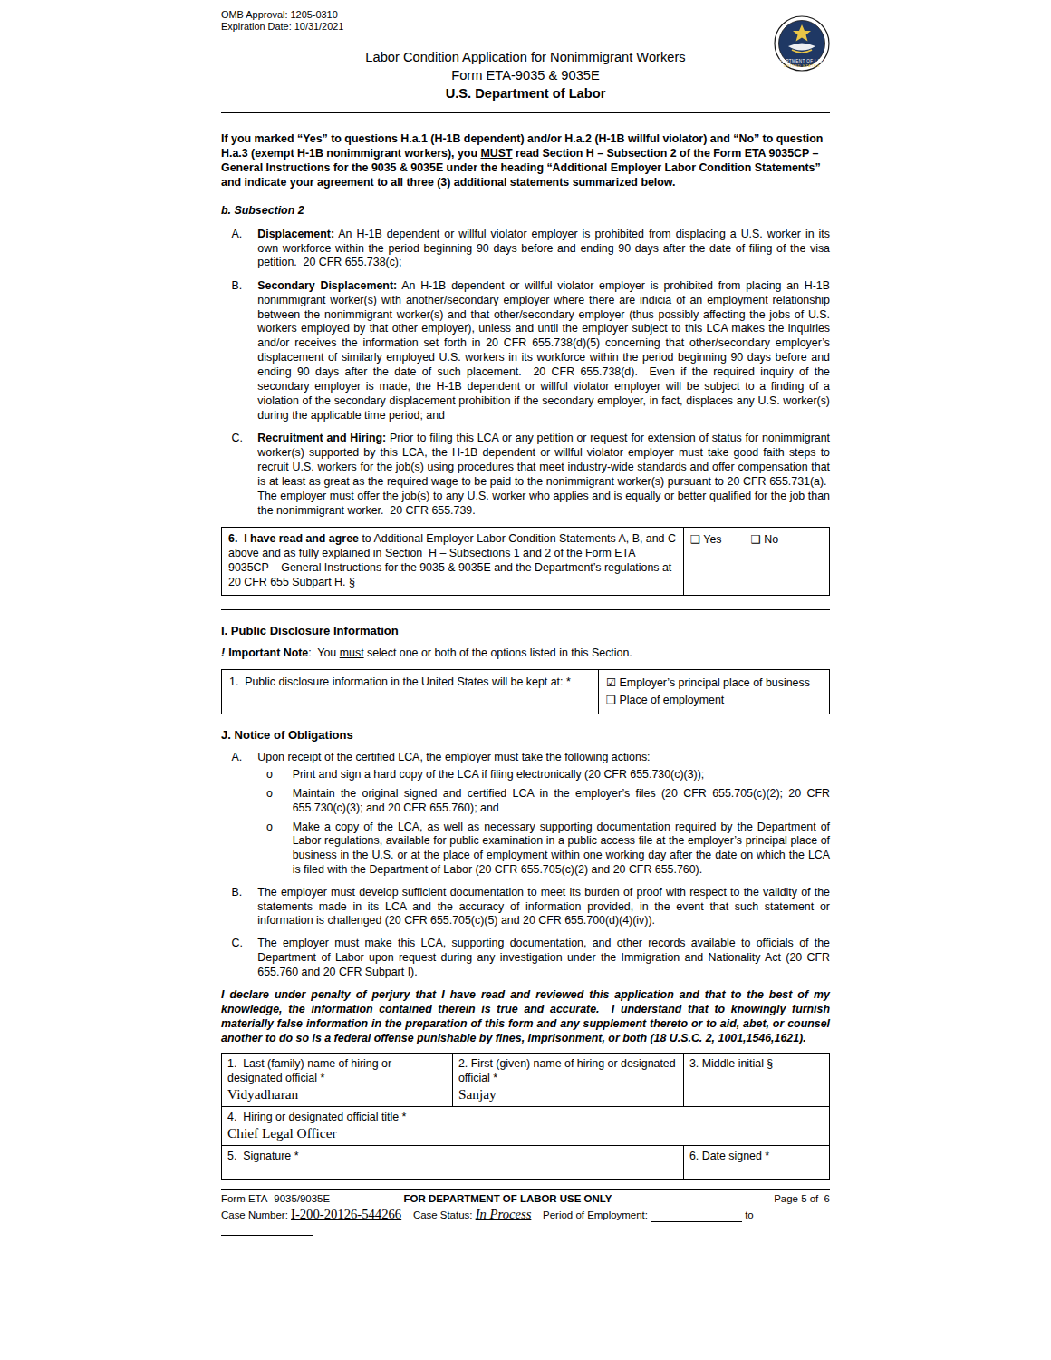DEPARTMENT OF LABOR UNITED STATES
OMB Approval: 1205-0310
Expiration Date: 10/31/2021
Labor Condition Application for Nonimmigrant Workers
Form ETA-9035 & 9035E
U.S. Department of Labor
If you marked “Yes” to questions H.a.1 (H-1B dependent) and/or H.a.2 (H-1B willful violator) and “No” to question H.a.3 (exempt H-1B nonimmigrant workers), you MUST read Section H – Subsection 2 of the Form ETA 9035CP – General Instructions for the 9035 & 9035E under the heading “Additional Employer Labor Condition Statements” and indicate your agreement to all three (3) additional statements summarized below.
b. Subsection 2
A. Displacement: An H-1B dependent or willful violator employer is prohibited from displacing a U.S. worker in its own workforce within the period beginning 90 days before and ending 90 days after the date of filing of the visa petition. 20 CFR 655.738(c);
B. Secondary Displacement: An H-1B dependent or willful violator employer is prohibited from placing an H-1B nonimmigrant worker(s) with another/secondary employer where there are indicia of an employment relationship between the nonimmigrant worker(s) and that other/secondary employer (thus possibly affecting the jobs of U.S. workers employed by that other employer), unless and until the employer subject to this LCA makes the inquiries and/or receives the information set forth in 20 CFR 655.738(d)(5) concerning that other/secondary employer’s displacement of similarly employed U.S. workers in its workforce within the period beginning 90 days before and ending 90 days after the date of such placement. 20 CFR 655.738(d). Even if the required inquiry of the secondary employer is made, the H-1B dependent or willful violator employer will be subject to a finding of a violation of the secondary displacement prohibition if the secondary employer, in fact, displaces any U.S. worker(s) during the applicable time period; and
C. Recruitment and Hiring: Prior to filing this LCA or any petition or request for extension of status for nonimmigrant worker(s) supported by this LCA, the H-1B dependent or willful violator employer must take good faith steps to recruit U.S. workers for the job(s) using procedures that meet industry-wide standards and offer compensation that is at least as great as the required wage to be paid to the nonimmigrant worker(s) pursuant to 20 CFR 655.731(a). The employer must offer the job(s) to any U.S. worker who applies and is equally or better qualified for the job than the nonimmigrant worker. 20 CFR 655.739.
| 6. I have read and agree to Additional Employer Labor Condition Statements A, B, and C above and as fully explained in Section H – Subsections 1 and 2 of the Form ETA 9035CP – General Instructions for the 9035 & 9035E and the Department’s regulations at 20 CFR 655 Subpart H. § | ❑ Yes ❑ No |
I. Public Disclosure Information
!Important Note: You must select one or both of the options listed in this Section.
| 1. Public disclosure information in the United States will be kept at: * | ☑ Employer’s principal place of business ❑ Place of employment |
J. Notice of Obligations
A. Upon receipt of the certified LCA, the employer must take the following actions:
o Print and sign a hard copy of the LCA if filing electronically (20 CFR 655.730(c)(3));
o Maintain the original signed and certified LCA in the employer’s files (20 CFR 655.705(c)(2); 20 CFR 655.730(c)(3); and 20 CFR 655.760); and
o Make a copy of the LCA, as well as necessary supporting documentation required by the Department of Labor regulations, available for public examination in a public access file at the employer’s principal place of business in the U.S. or at the place of employment within one working day after the date on which the LCA is filed with the Department of Labor (20 CFR 655.705(c)(2) and 20 CFR 655.760).
B. The employer must develop sufficient documentation to meet its burden of proof with respect to the validity of the statements made in its LCA and the accuracy of information provided, in the event that such statement or information is challenged (20 CFR 655.705(c)(5) and 20 CFR 655.700(d)(4)(iv)).
C. The employer must make this LCA, supporting documentation, and other records available to officials of the Department of Labor upon request during any investigation under the Immigration and Nationality Act (20 CFR 655.760 and 20 CFR Subpart I).
I declare under penalty of perjury that I have read and reviewed this application and that to the best of my knowledge, the information contained therein is true and accurate. I understand that to knowingly furnish materially false information in the preparation of this form and any supplement thereto or to aid, abet, or counsel another to do so is a federal offense punishable by fines, imprisonment, or both (18 U.S.C. 2, 1001,1546,1621).
| 1. Last (family) name of hiring or designated official * Vidyadharan | 2. First (given) name of hiring or designated official * Sanjay | 3. Middle initial § |
| 4. Hiring or designated official title * Chief Legal Officer |
| 5. Signature * | 6. Date signed * |
| Form ETA- 9035/9035E | FOR DEPARTMENT OF LABOR USE ONLY | Page 5 of 6 |
| Case Number: I-200-20126-544266 Case Status: In Process Period of Employment: to |